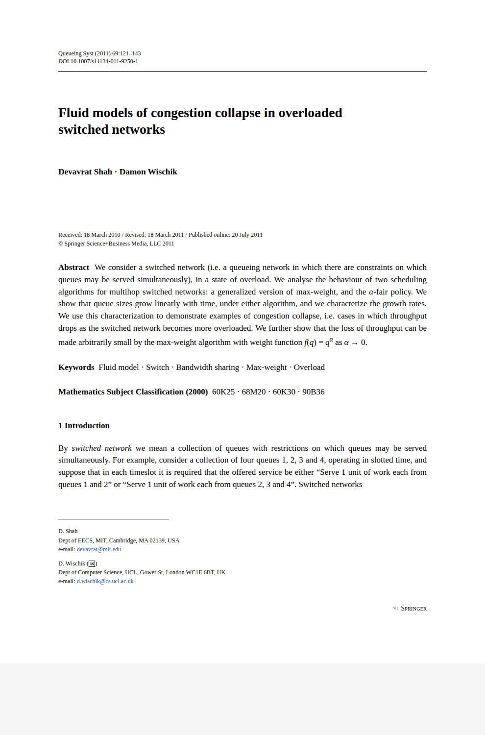Queueing Syst (2011) 69:121–143
DOI 10.1007/s11134-011-9250-1
Fluid models of congestion collapse in overloaded
switched networks
Devavrat Shah · Damon Wischik
Received: 18 March 2010 / Revised: 18 March 2011 / Published online: 20 July 2011
© Springer Science+Business Media, LLC 2011
Abstract We consider a switched network (i.e. a queueing network in which there are constraints on which queues may be served simultaneously), in a state of overload. We analyse the behaviour of two scheduling algorithms for multihop switched networks: a generalized version of max-weight, and the α-fair policy. We show that queue sizes grow linearly with time, under either algorithm, and we characterize the growth rates. We use this characterization to demonstrate examples of congestion collapse, i.e. cases in which throughput drops as the switched network becomes more overloaded. We further show that the loss of throughput can be made arbitrarily small by the max-weight algorithm with weight function f(q) = qα as α → 0.
Keywords Fluid model · Switch · Bandwidth sharing · Max-weight · Overload
Mathematics Subject Classification (2000) 60K25 · 68M20 · 60K30 · 90B36
1 Introduction
By switched network we mean a collection of queues with restrictions on which queues may be served simultaneously. For example, consider a collection of four queues 1, 2, 3 and 4, operating in slotted time, and suppose that in each timeslot it is required that the offered service be either “Serve 1 unit of work each from queues 1 and 2” or “Serve 1 unit of work each from queues 2, 3 and 4”. Switched networks
D. Shah
Dept of EECS, MIT, Cambridge, MA 02139, USA
e-mail: devavrat@mit.edu
D. Wischik (✉)
Dept of Computer Science, UCL, Gower St, London WC1E 6BT, UK
e-mail: d.wischik@cs.ucl.ac.uk
☞Springer